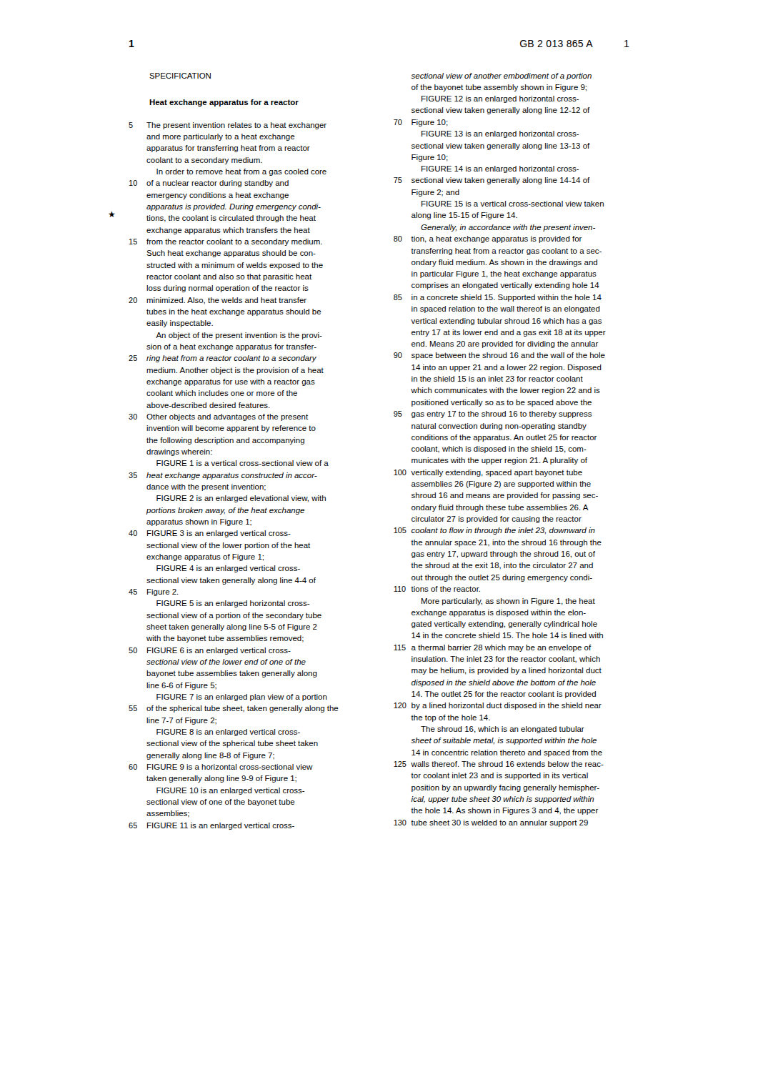1
GB 2 013 865 A 1
★
SPECIFICATION
Heat exchange apparatus for a reactor
5 The present invention relates to a heat exchanger
and more particularly to a heat exchange
apparatus for transferring heat from a reactor
coolant to a secondary medium.
In order to remove heat from a gas cooled core
10 of a nuclear reactor during standby and
emergency conditions a heat exchange
apparatus is provided. During emergency condi-
tions, the coolant is circulated through the heat
exchange apparatus which transfers the heat
15 from the reactor coolant to a secondary medium.
Such heat exchange apparatus should be con-
structed with a minimum of welds exposed to the
reactor coolant and also so that parasitic heat
loss during normal operation of the reactor is
20 minimized. Also, the welds and heat transfer
tubes in the heat exchange apparatus should be
easily inspectable.
An object of the present invention is the provi-
sion of a heat exchange apparatus for transfer-
25 ring heat from a reactor coolant to a secondary
medium. Another object is the provision of a heat
exchange apparatus for use with a reactor gas
coolant which includes one or more of the
above-described desired features.
30 Other objects and advantages of the present
invention will become apparent by reference to
the following description and accompanying
drawings wherein:
FIGURE 1 is a vertical cross-sectional view of a
35 heat exchange apparatus constructed in accor-
dance with the present invention;
FIGURE 2 is an enlarged elevational view, with
portions broken away, of the heat exchange
apparatus shown in Figure 1;
40 FIGURE 3 is an enlarged vertical cross-
sectional view of the lower portion of the heat
exchange apparatus of Figure 1;
FIGURE 4 is an enlarged vertical cross-
sectional view taken generally along line 4-4 of
45 Figure 2.
FIGURE 5 is an enlarged horizontal cross-
sectional view of a portion of the secondary tube
sheet taken generally along line 5-5 of Figure 2
with the bayonet tube assemblies removed;
50 FIGURE 6 is an enlarged vertical cross-
sectional view of the lower end of one of the
bayonet tube assemblies taken generally along
line 6-6 of Figure 5;
FIGURE 7 is an enlarged plan view of a portion
55 of the spherical tube sheet, taken generally along the
line 7-7 of Figure 2;
FIGURE 8 is an enlarged vertical cross-
sectional view of the spherical tube sheet taken
generally along line 8-8 of Figure 7;
60 FIGURE 9 is a horizontal cross-sectional view
taken generally along line 9-9 of Figure 1;
FIGURE 10 is an enlarged vertical cross-
sectional view of one of the bayonet tube
assemblies;
65 FIGURE 11 is an enlarged vertical cross-
sectional view of another embodiment of a portion
of the bayonet tube assembly shown in Figure 9;
FIGURE 12 is an enlarged horizontal cross-
sectional view taken generally along line 12-12 of
70 Figure 10;
FIGURE 13 is an enlarged horizontal cross-
sectional view taken generally along line 13-13 of
Figure 10;
FIGURE 14 is an enlarged horizontal cross-
75 sectional view taken generally along line 14-14 of
Figure 2; and
FIGURE 15 is a vertical cross-sectional view taken
along line 15-15 of Figure 14.
Generally, in accordance with the present inven-
80 tion, a heat exchange apparatus is provided for
transferring heat from a reactor gas coolant to a sec-
ondary fluid medium. As shown in the drawings and
in particular Figure 1, the heat exchange apparatus
comprises an elongated vertically extending hole 14
85 in a concrete shield 15. Supported within the hole 14
in spaced relation to the wall thereof is an elongated
vertical extending tubular shroud 16 which has a gas
entry 17 at its lower end and a gas exit 18 at its upper
end. Means 20 are provided for dividing the annular
90 space between the shroud 16 and the wall of the hole
14 into an upper 21 and a lower 22 region. Disposed
in the shield 15 is an inlet 23 for reactor coolant
which communicates with the lower region 22 and is
positioned vertically so as to be spaced above the
95 gas entry 17 to the shroud 16 to thereby suppress
natural convection during non-operating standby
conditions of the apparatus. An outlet 25 for reactor
coolant, which is disposed in the shield 15, com-
municates with the upper region 21. A plurality of
100 vertically extending, spaced apart bayonet tube
assemblies 26 (Figure 2) are supported within the
shroud 16 and means are provided for passing sec-
ondary fluid through these tube assemblies 26. A
circulator 27 is provided for causing the reactor
105 coolant to flow in through the inlet 23, downward in
the annular space 21, into the shroud 16 through the
gas entry 17, upward through the shroud 16, out of
the shroud at the exit 18, into the circulator 27 and
out through the outlet 25 during emergency condi-
110 tions of the reactor.
More particularly, as shown in Figure 1, the heat
exchange apparatus is disposed within the elon-
gated vertically extending, generally cylindrical hole
14 in the concrete shield 15. The hole 14 is lined with
115 a thermal barrier 28 which may be an envelope of
insulation. The inlet 23 for the reactor coolant, which
may be helium, is provided by a lined horizontal duct
disposed in the shield above the bottom of the hole
14. The outlet 25 for the reactor coolant is provided
120 by a lined horizontal duct disposed in the shield near
the top of the hole 14.
The shroud 16, which is an elongated tubular
sheet of suitable metal, is supported within the hole
14 in concentric relation thereto and spaced from the
125 walls thereof. The shroud 16 extends below the reac-
tor coolant inlet 23 and is supported in its vertical
position by an upwardly facing generally hemispher-
ical, upper tube sheet 30 which is supported within
the hole 14. As shown in Figures 3 and 4, the upper
130 tube sheet 30 is welded to an annular support 29